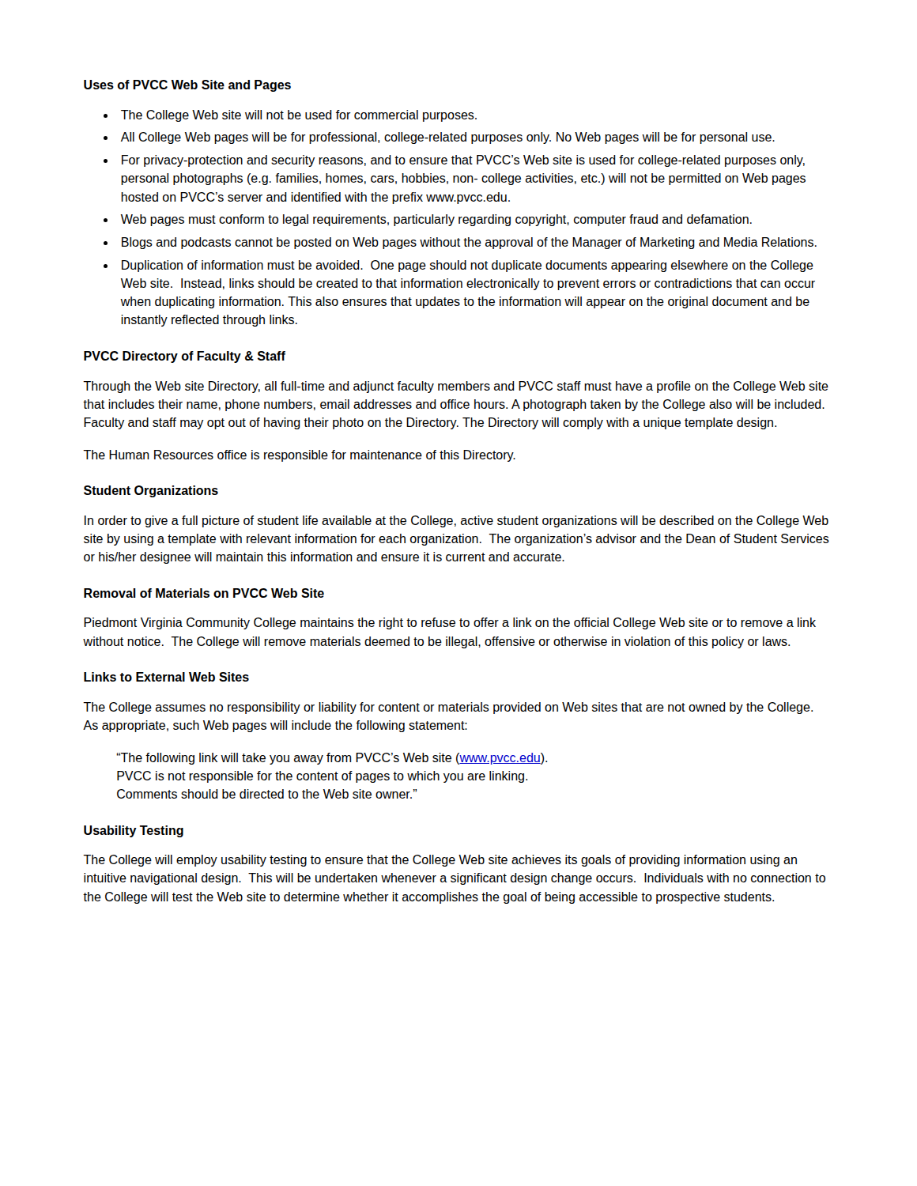Uses of PVCC Web Site and Pages
The College Web site will not be used for commercial purposes.
All College Web pages will be for professional, college-related purposes only. No Web pages will be for personal use.
For privacy-protection and security reasons, and to ensure that PVCC’s Web site is used for college-related purposes only, personal photographs (e.g. families, homes, cars, hobbies, non- college activities, etc.) will not be permitted on Web pages hosted on PVCC’s server and identified with the prefix www.pvcc.edu.
Web pages must conform to legal requirements, particularly regarding copyright, computer fraud and defamation.
Blogs and podcasts cannot be posted on Web pages without the approval of the Manager of Marketing and Media Relations.
Duplication of information must be avoided. One page should not duplicate documents appearing elsewhere on the College Web site. Instead, links should be created to that information electronically to prevent errors or contradictions that can occur when duplicating information. This also ensures that updates to the information will appear on the original document and be instantly reflected through links.
PVCC Directory of Faculty & Staff
Through the Web site Directory, all full-time and adjunct faculty members and PVCC staff must have a profile on the College Web site that includes their name, phone numbers, email addresses and office hours. A photograph taken by the College also will be included. Faculty and staff may opt out of having their photo on the Directory. The Directory will comply with a unique template design.
The Human Resources office is responsible for maintenance of this Directory.
Student Organizations
In order to give a full picture of student life available at the College, active student organizations will be described on the College Web site by using a template with relevant information for each organization. The organization’s advisor and the Dean of Student Services or his/her designee will maintain this information and ensure it is current and accurate.
Removal of Materials on PVCC Web Site
Piedmont Virginia Community College maintains the right to refuse to offer a link on the official College Web site or to remove a link without notice. The College will remove materials deemed to be illegal, offensive or otherwise in violation of this policy or laws.
Links to External Web Sites
The College assumes no responsibility or liability for content or materials provided on Web sites that are not owned by the College. As appropriate, such Web pages will include the following statement:
“The following link will take you away from PVCC’s Web site (www.pvcc.edu).
PVCC is not responsible for the content of pages to which you are linking.
Comments should be directed to the Web site owner.”
Usability Testing
The College will employ usability testing to ensure that the College Web site achieves its goals of providing information using an intuitive navigational design. This will be undertaken whenever a significant design change occurs. Individuals with no connection to the College will test the Web site to determine whether it accomplishes the goal of being accessible to prospective students.